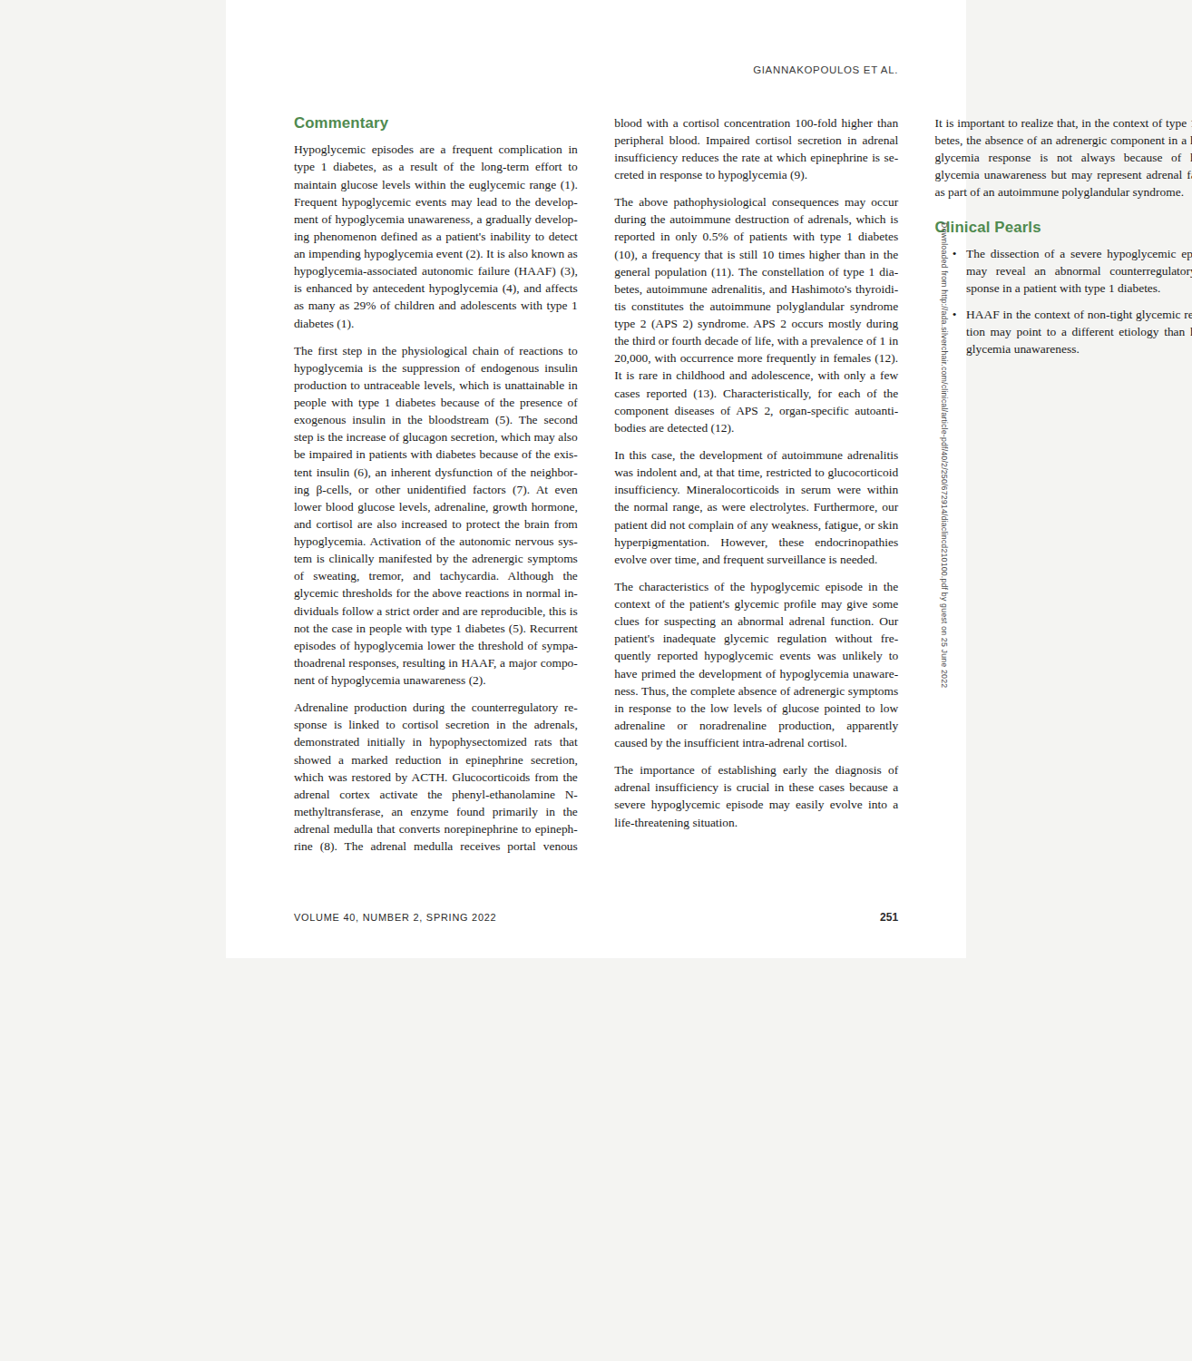GIANNAKOPOULOS ET AL.
Downloaded from http://ada.silverchair.com/clinical/article-pdf/40/2/250/672914/diaclincd210100.pdf by guest on 25 June 2022
Commentary
Hypoglycemic episodes are a frequent complication in type 1 diabetes, as a result of the long-term effort to maintain glucose levels within the euglycemic range (1). Frequent hypoglycemic events may lead to the development of hypoglycemia unawareness, a gradually developing phenomenon defined as a patient's inability to detect an impending hypoglycemia event (2). It is also known as hypoglycemia-associated autonomic failure (HAAF) (3), is enhanced by antecedent hypoglycemia (4), and affects as many as 29% of children and adolescents with type 1 diabetes (1).
The first step in the physiological chain of reactions to hypoglycemia is the suppression of endogenous insulin production to untraceable levels, which is unattainable in people with type 1 diabetes because of the presence of exogenous insulin in the bloodstream (5). The second step is the increase of glucagon secretion, which may also be impaired in patients with diabetes because of the existent insulin (6), an inherent dysfunction of the neighboring β-cells, or other unidentified factors (7). At even lower blood glucose levels, adrenaline, growth hormone, and cortisol are also increased to protect the brain from hypoglycemia. Activation of the autonomic nervous system is clinically manifested by the adrenergic symptoms of sweating, tremor, and tachycardia. Although the glycemic thresholds for the above reactions in normal individuals follow a strict order and are reproducible, this is not the case in people with type 1 diabetes (5). Recurrent episodes of hypoglycemia lower the threshold of sympathoadrenal responses, resulting in HAAF, a major component of hypoglycemia unawareness (2).
Adrenaline production during the counterregulatory response is linked to cortisol secretion in the adrenals, demonstrated initially in hypophysectomized rats that showed a marked reduction in epinephrine secretion, which was restored by ACTH. Glucocorticoids from the adrenal cortex activate the phenyl-ethanolamine N-methyltransferase, an enzyme found primarily in the adrenal medulla that converts norepinephrine to epinephrine (8). The adrenal medulla receives portal venous blood with a cortisol concentration 100-fold higher than peripheral blood. Impaired cortisol secretion in adrenal insufficiency reduces the rate at which epinephrine is secreted in response to hypoglycemia (9).
The above pathophysiological consequences may occur during the autoimmune destruction of adrenals, which is reported in only 0.5% of patients with type 1 diabetes (10), a frequency that is still 10 times higher than in the general population (11). The constellation of type 1 diabetes, autoimmune adrenalitis, and Hashimoto's thyroiditis constitutes the autoimmune polyglandular syndrome type 2 (APS 2) syndrome. APS 2 occurs mostly during the third or fourth decade of life, with a prevalence of 1 in 20,000, with occurrence more frequently in females (12). It is rare in childhood and adolescence, with only a few cases reported (13). Characteristically, for each of the component diseases of APS 2, organ-specific autoantibodies are detected (12).
In this case, the development of autoimmune adrenalitis was indolent and, at that time, restricted to glucocorticoid insufficiency. Mineralocorticoids in serum were within the normal range, as were electrolytes. Furthermore, our patient did not complain of any weakness, fatigue, or skin hyperpigmentation. However, these endocrinopathies evolve over time, and frequent surveillance is needed.
The characteristics of the hypoglycemic episode in the context of the patient's glycemic profile may give some clues for suspecting an abnormal adrenal function. Our patient's inadequate glycemic regulation without frequently reported hypoglycemic events was unlikely to have primed the development of hypoglycemia unawareness. Thus, the complete absence of adrenergic symptoms in response to the low levels of glucose pointed to low adrenaline or noradrenaline production, apparently caused by the insufficient intra-adrenal cortisol.
The importance of establishing early the diagnosis of adrenal insufficiency is crucial in these cases because a severe hypoglycemic episode may easily evolve into a life-threatening situation.
It is important to realize that, in the context of type 1 diabetes, the absence of an adrenergic component in a hypoglycemia response is not always because of hypoglycemia unawareness but may represent adrenal failure as part of an autoimmune polyglandular syndrome.
Clinical Pearls
The dissection of a severe hypoglycemic episode may reveal an abnormal counterregulatory response in a patient with type 1 diabetes.
HAAF in the context of non-tight glycemic regulation may point to a different etiology than hypoglycemia unawareness.
VOLUME 40, NUMBER 2, SPRING 2022 251